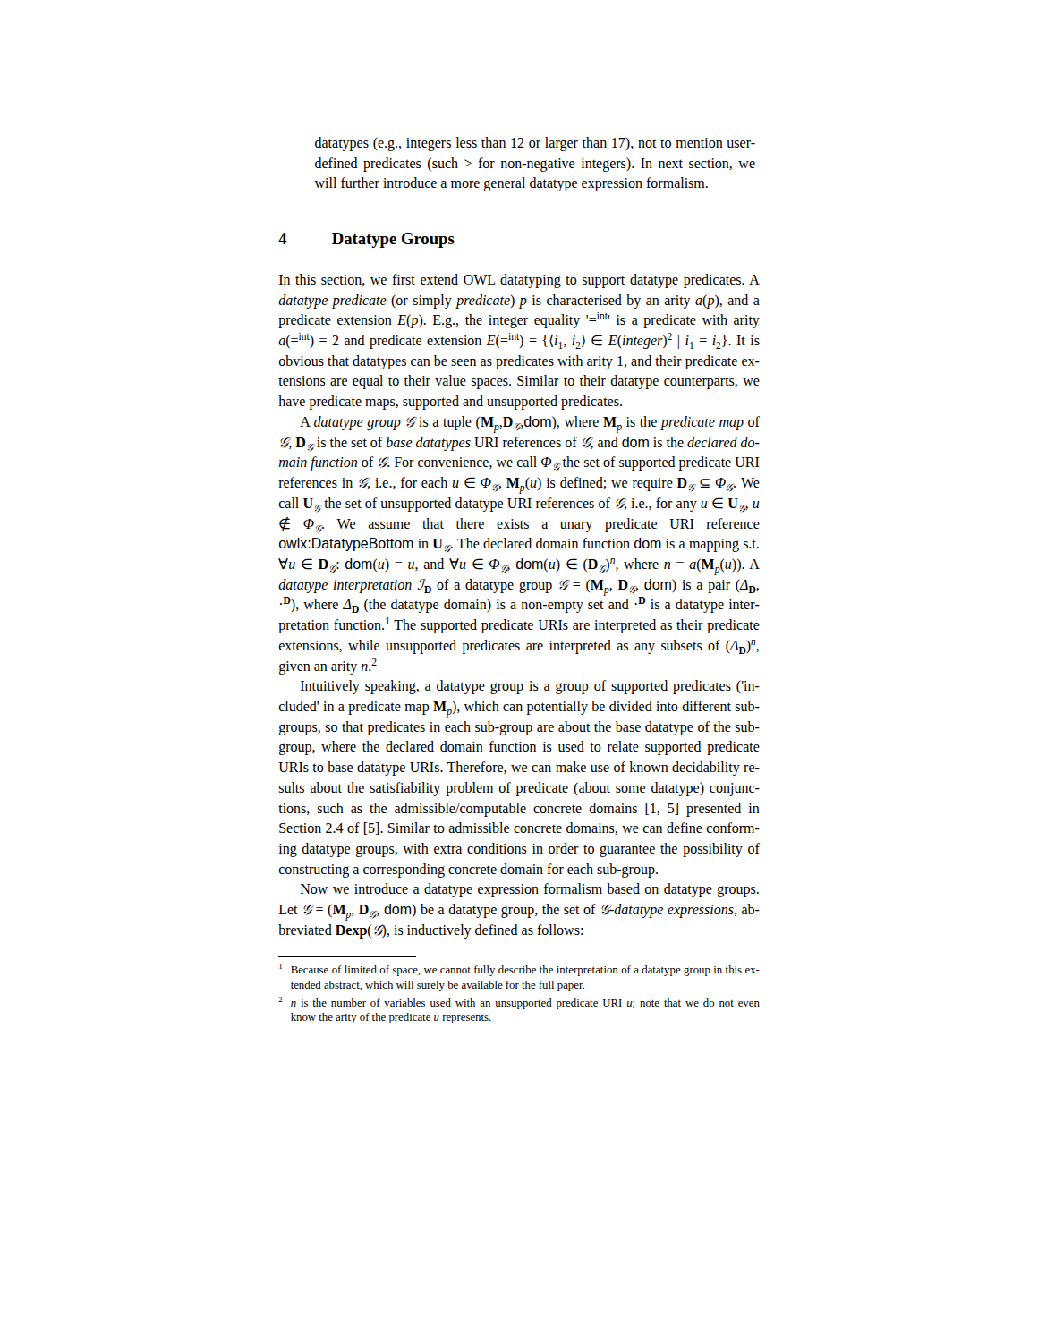datatypes (e.g., integers less than 12 or larger than 17), not to mention user-defined predicates (such > for non-negative integers). In next section, we will further introduce a more general datatype expression formalism.
4 Datatype Groups
In this section, we first extend OWL datatyping to support datatype predicates. A datatype predicate (or simply predicate) p is characterised by an arity a(p), and a predicate extension E(p). E.g., the integer equality '=int' is a predicate with arity a(=int) = 2 and predicate extension E(=int) = {⟨i1, i2⟩ ∈ E(integer)2 | i1 = i2}. It is obvious that datatypes can be seen as predicates with arity 1, and their predicate extensions are equal to their value spaces. Similar to their datatype counterparts, we have predicate maps, supported and unsupported predicates.
A datatype group 𝒢 is a tuple (Mp,D𝒢,dom), where Mp is the predicate map of 𝒢, D𝒢 is the set of base datatypes URI references of 𝒢, and dom is the declared domain function of 𝒢. For convenience, we call Φ𝒢 the set of supported predicate URI references in 𝒢, i.e., for each u ∈ Φ𝒢, Mp(u) is defined; we require D𝒢 ⊆ Φ𝒢. We call U𝒢 the set of unsupported datatype URI references of 𝒢, i.e., for any u ∈ U𝒢, u ∉ Φ𝒢. We assume that there exists a unary predicate URI reference owlx:DatatypeBottom in U𝒢. The declared domain function dom is a mapping s.t. ∀u ∈ D𝒢: dom(u) = u, and ∀u ∈ Φ𝒢, dom(u) ∈ (D𝒢)n, where n = a(Mp(u)). A datatype interpretation ℐD of a datatype group 𝒢 = (Mp, D𝒢, dom) is a pair (ΔD, ·D), where ΔD (the datatype domain) is a non-empty set and ·D is a datatype interpretation function.1 The supported predicate URIs are interpreted as their predicate extensions, while unsupported predicates are interpreted as any subsets of (ΔD)n, given an arity n.2
Intuitively speaking, a datatype group is a group of supported predicates ('included' in a predicate map Mp), which can potentially be divided into different sub-groups, so that predicates in each sub-group are about the base datatype of the sub-group, where the declared domain function is used to relate supported predicate URIs to base datatype URIs. Therefore, we can make use of known decidability results about the satisfiability problem of predicate (about some datatype) conjunctions, such as the admissible/computable concrete domains [1, 5] presented in Section 2.4 of [5]. Similar to admissible concrete domains, we can define conforming datatype groups, with extra conditions in order to guarantee the possibility of constructing a corresponding concrete domain for each sub-group.
Now we introduce a datatype expression formalism based on datatype groups. Let 𝒢 = (Mp, D𝒢, dom) be a datatype group, the set of 𝒢-datatype expressions, abbreviated Dexp(𝒢), is inductively defined as follows:
1
Because of limited of space, we cannot fully describe the interpretation of a datatype group in this extended abstract, which will surely be available for the full paper.
2
n is the number of variables used with an unsupported predicate URI u; note that we do not even know the arity of the predicate u represents.